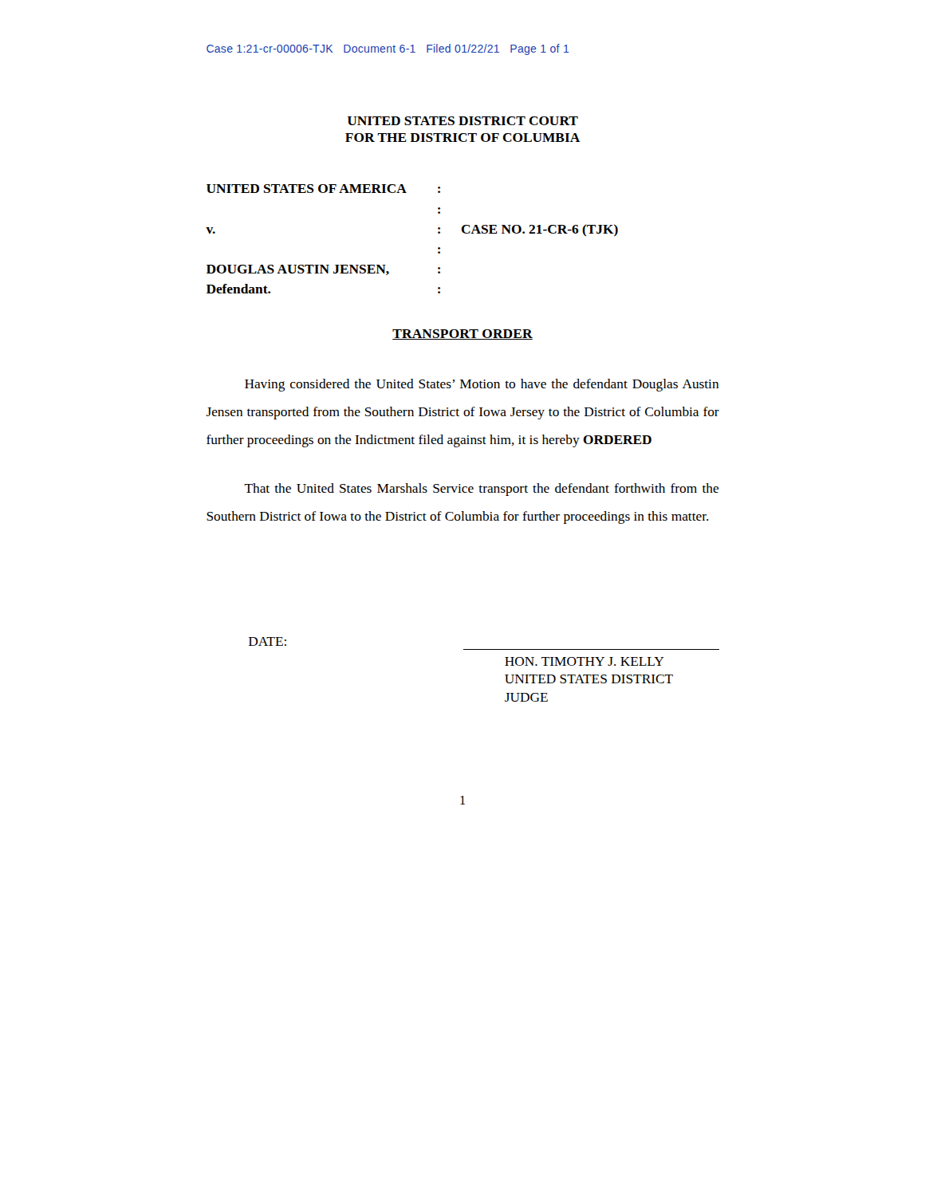Case 1:21-cr-00006-TJK Document 6-1 Filed 01/22/21 Page 1 of 1
UNITED STATES DISTRICT COURT
FOR THE DISTRICT OF COLUMBIA
| UNITED STATES OF AMERICA | : | |
| | : | |
| v. | : | CASE NO. 21-CR-6 (TJK) |
| | : | |
| DOUGLAS AUSTIN JENSEN, | : | |
| Defendant. | : | |
TRANSPORT ORDER
Having considered the United States’ Motion to have the defendant Douglas Austin Jensen transported from the Southern District of Iowa Jersey to the District of Columbia for further proceedings on the Indictment filed against him, it is hereby ORDERED
That the United States Marshals Service transport the defendant forthwith from the Southern District of Iowa to the District of Columbia for further proceedings in this matter.
DATE:
HON. TIMOTHY J. KELLY
UNITED STATES DISTRICT JUDGE
1